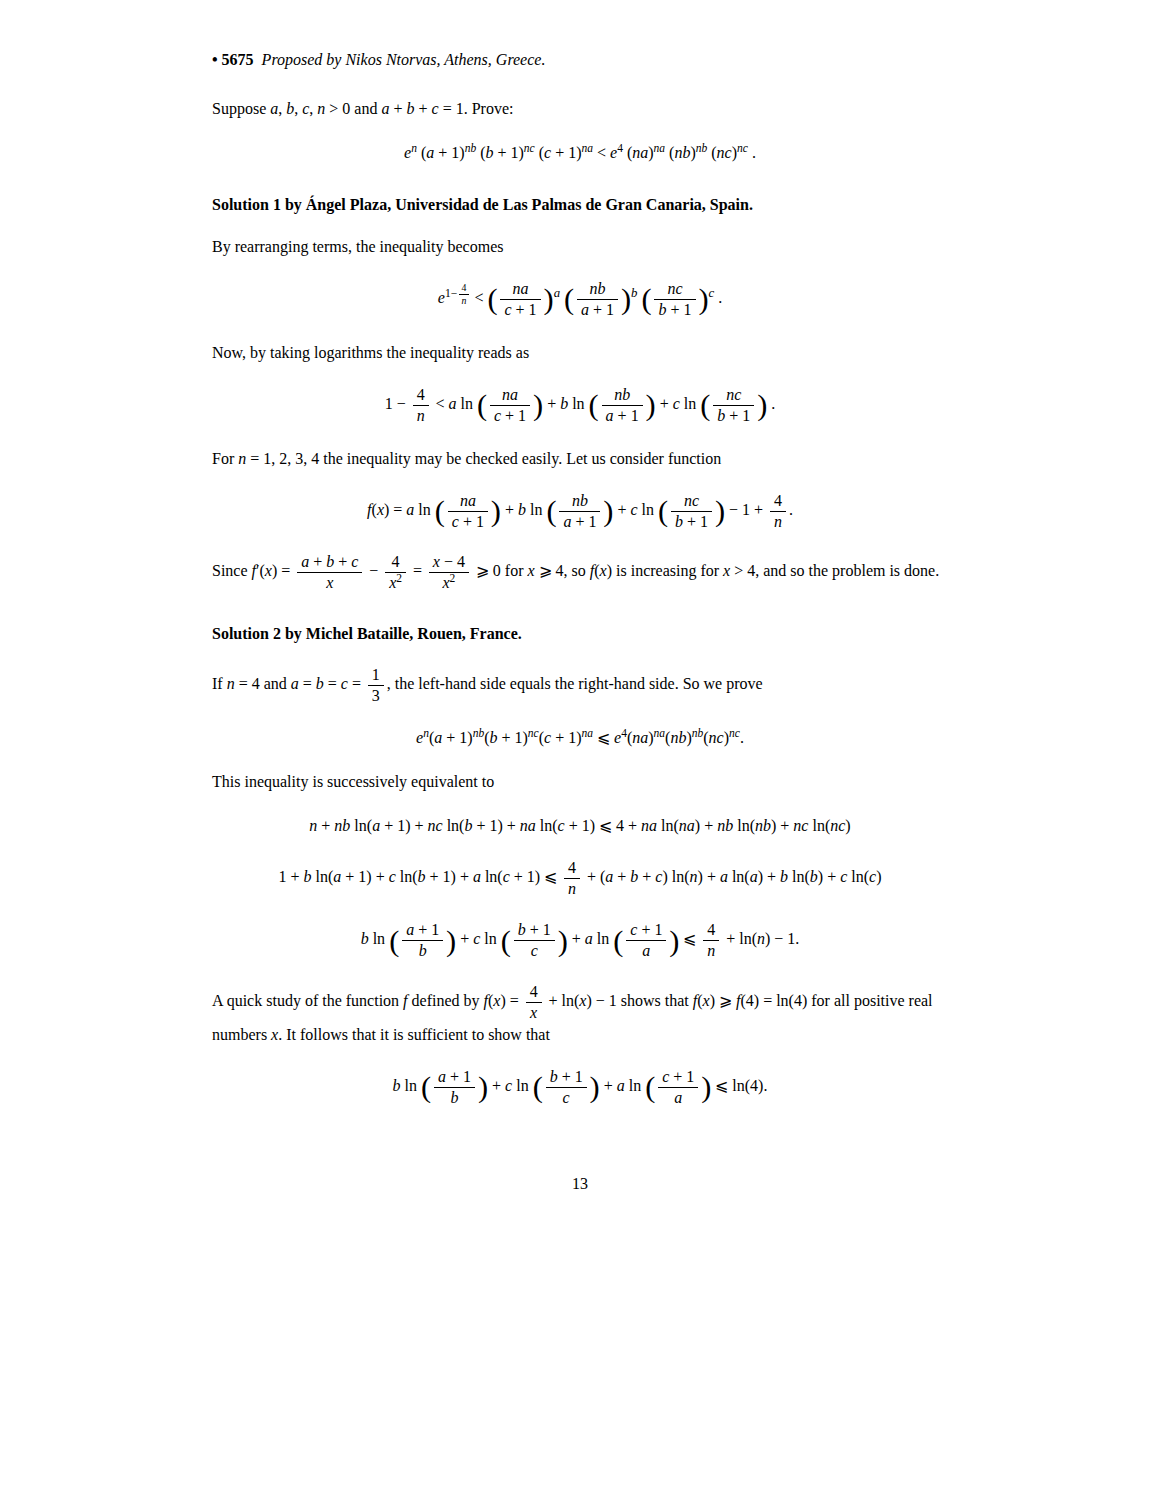• 5675 Proposed by Nikos Ntorvas, Athens, Greece.
Suppose a, b, c, n > 0 and a + b + c = 1. Prove:
en (a + 1)nb (b + 1)nc (c + 1)na < e4 (na)na (nb)nb (nc)nc .
Solution 1 by Ángel Plaza, Universidad de Las Palmas de Gran Canaria, Spain.
By rearranging terms, the inequality becomes
e1−4 n < (na c + 1) a (nb a + 1) b (nc b + 1) c .
Now, by taking logarithms the inequality reads as
1 − 4 n < a ln (na c + 1) + b ln (nb a + 1) + c ln (nc b + 1) .
For n = 1, 2, 3, 4 the inequality may be checked easily. Let us consider function
f(x) = a ln (na c + 1) + b ln (nb a + 1) + c ln (nc b + 1) − 1 + 4 n.
Since f′(x) = a + b + c x − 4 x2 = x − 4 x2 ⩾ 0 for x ⩾ 4, so f(x) is increasing for x > 4, and so the problem is done.
Solution 2 by Michel Bataille, Rouen, France.
If n = 4 and a = b = c = 13, the left-hand side equals the right-hand side. So we prove
en(a + 1)nb(b + 1)nc(c + 1)na ⩽ e4(na)na(nb)nb(nc)nc.
This inequality is successively equivalent to
n + nb ln(a + 1) + nc ln(b + 1) + na ln(c + 1) ⩽ 4 + na ln(na) + nb ln(nb) + nc ln(nc)
1 + b ln(a + 1) + c ln(b + 1) + a ln(c + 1) ⩽ 4 n + (a + b + c) ln(n) + a ln(a) + b ln(b) + c ln(c)
b ln (a + 1 b) + c ln (b + 1 c) + a ln (c + 1 a) ⩽ 4 n + ln(n) − 1.
A quick study of the function f defined by f(x) = 4 x + ln(x) − 1 shows that f(x) ⩾ f(4) = ln(4) for all positive real numbers x. It follows that it is sufficient to show that
b ln (a + 1 b) + c ln (b + 1 c) + a ln (c + 1 a) ⩽ ln(4).
13